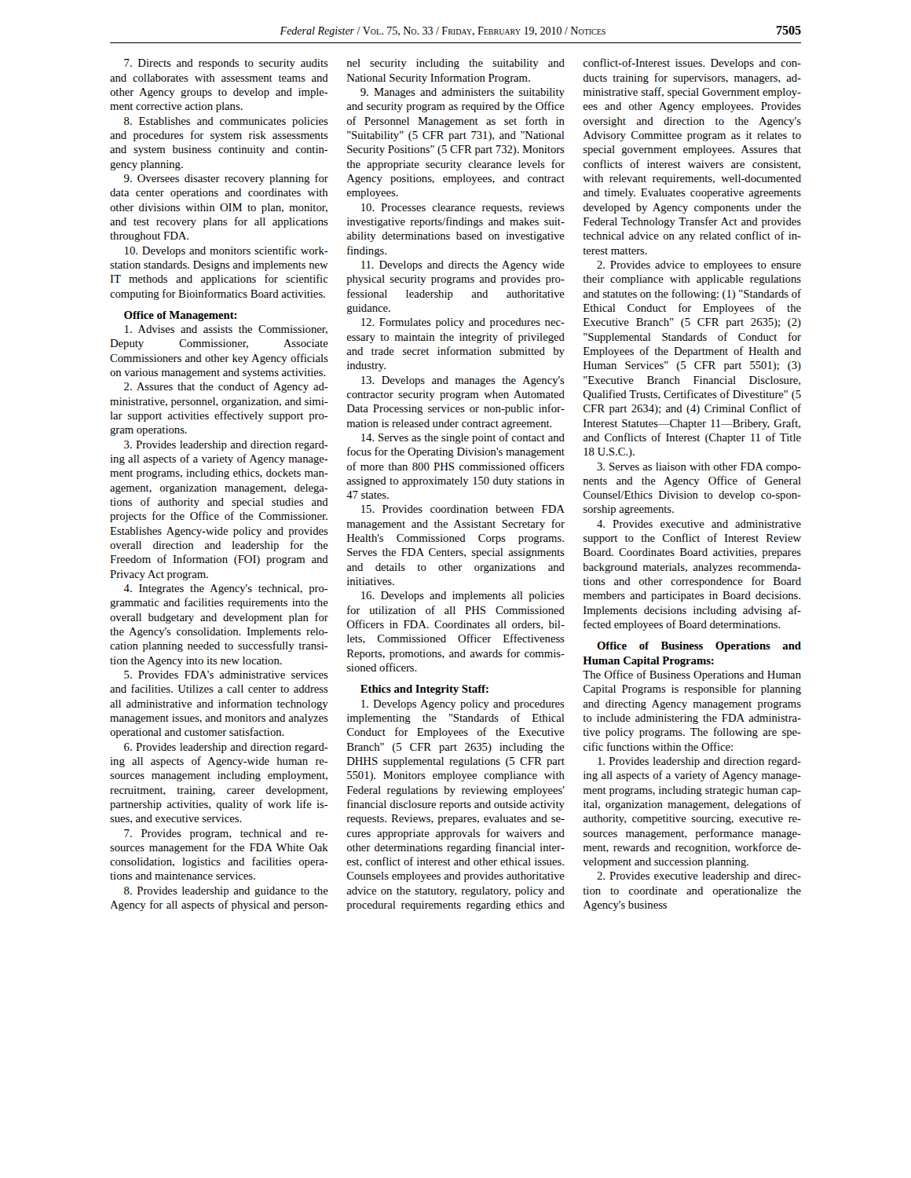Federal Register / Vol. 75, No. 33 / Friday, February 19, 2010 / Notices
7505
7. Directs and responds to security audits and collaborates with assessment teams and other Agency groups to develop and implement corrective action plans.
8. Establishes and communicates policies and procedures for system risk assessments and system business continuity and contingency planning.
9. Oversees disaster recovery planning for data center operations and coordinates with other divisions within OIM to plan, monitor, and test recovery plans for all applications throughout FDA.
10. Develops and monitors scientific workstation standards. Designs and implements new IT methods and applications for scientific computing for Bioinformatics Board activities.
Office of Management:
1. Advises and assists the Commissioner, Deputy Commissioner, Associate Commissioners and other key Agency officials on various management and systems activities.
2. Assures that the conduct of Agency administrative, personnel, organization, and similar support activities effectively support program operations.
3. Provides leadership and direction regarding all aspects of a variety of Agency management programs, including ethics, dockets management, organization management, delegations of authority and special studies and projects for the Office of the Commissioner. Establishes Agency-wide policy and provides overall direction and leadership for the Freedom of Information (FOI) program and Privacy Act program.
4. Integrates the Agency's technical, programmatic and facilities requirements into the overall budgetary and development plan for the Agency's consolidation. Implements relocation planning needed to successfully transition the Agency into its new location.
5. Provides FDA's administrative services and facilities. Utilizes a call center to address all administrative and information technology management issues, and monitors and analyzes operational and customer satisfaction.
6. Provides leadership and direction regarding all aspects of Agency-wide human resources management including employment, recruitment, training, career development, partnership activities, quality of work life issues, and executive services.
7. Provides program, technical and resources management for the FDA White Oak consolidation, logistics and facilities operations and maintenance services.
8. Provides leadership and guidance to the Agency for all aspects of physical and personnel security including the suitability and National Security Information Program.
9. Manages and administers the suitability and security program as required by the Office of Personnel Management as set forth in "Suitability" (5 CFR part 731), and "National Security Positions" (5 CFR part 732). Monitors the appropriate security clearance levels for Agency positions, employees, and contract employees.
10. Processes clearance requests, reviews investigative reports/findings and makes suitability determinations based on investigative findings.
11. Develops and directs the Agency wide physical security programs and provides professional leadership and authoritative guidance.
12. Formulates policy and procedures necessary to maintain the integrity of privileged and trade secret information submitted by industry.
13. Develops and manages the Agency's contractor security program when Automated Data Processing services or non-public information is released under contract agreement.
14. Serves as the single point of contact and focus for the Operating Division's management of more than 800 PHS commissioned officers assigned to approximately 150 duty stations in 47 states.
15. Provides coordination between FDA management and the Assistant Secretary for Health's Commissioned Corps programs. Serves the FDA Centers, special assignments and details to other organizations and initiatives.
16. Develops and implements all policies for utilization of all PHS Commissioned Officers in FDA. Coordinates all orders, billets, Commissioned Officer Effectiveness Reports, promotions, and awards for commissioned officers.
Ethics and Integrity Staff:
1. Develops Agency policy and procedures implementing the "Standards of Ethical Conduct for Employees of the Executive Branch" (5 CFR part 2635) including the DHHS supplemental regulations (5 CFR part 5501). Monitors employee compliance with Federal regulations by reviewing employees' financial disclosure reports and outside activity requests. Reviews, prepares, evaluates and secures appropriate approvals for waivers and other determinations regarding financial interest, conflict of interest and other ethical issues. Counsels employees and provides authoritative advice on the statutory, regulatory, policy and procedural requirements regarding ethics and conflict-of-Interest issues. Develops and conducts training for supervisors, managers, administrative staff, special Government employees and other Agency employees. Provides oversight and direction to the Agency's Advisory Committee program as it relates to special government employees. Assures that conflicts of interest waivers are consistent, with relevant requirements, well-documented and timely. Evaluates cooperative agreements developed by Agency components under the Federal Technology Transfer Act and provides technical advice on any related conflict of interest matters.
2. Provides advice to employees to ensure their compliance with applicable regulations and statutes on the following: (1) "Standards of Ethical Conduct for Employees of the Executive Branch" (5 CFR part 2635); (2) "Supplemental Standards of Conduct for Employees of the Department of Health and Human Services" (5 CFR part 5501); (3) "Executive Branch Financial Disclosure, Qualified Trusts, Certificates of Divestiture" (5 CFR part 2634); and (4) Criminal Conflict of Interest Statutes—Chapter 11—Bribery, Graft, and Conflicts of Interest (Chapter 11 of Title 18 U.S.C.).
3. Serves as liaison with other FDA components and the Agency Office of General Counsel/Ethics Division to develop co-sponsorship agreements.
4. Provides executive and administrative support to the Conflict of Interest Review Board. Coordinates Board activities, prepares background materials, analyzes recommendations and other correspondence for Board members and participates in Board decisions. Implements decisions including advising affected employees of Board determinations.
Office of Business Operations and Human Capital Programs:
The Office of Business Operations and Human Capital Programs is responsible for planning and directing Agency management programs to include administering the FDA administrative policy programs. The following are specific functions within the Office:
1. Provides leadership and direction regarding all aspects of a variety of Agency management programs, including strategic human capital, organization management, delegations of authority, competitive sourcing, executive resources management, performance management, rewards and recognition, workforce development and succession planning.
2. Provides executive leadership and direction to coordinate and operationalize the Agency's business